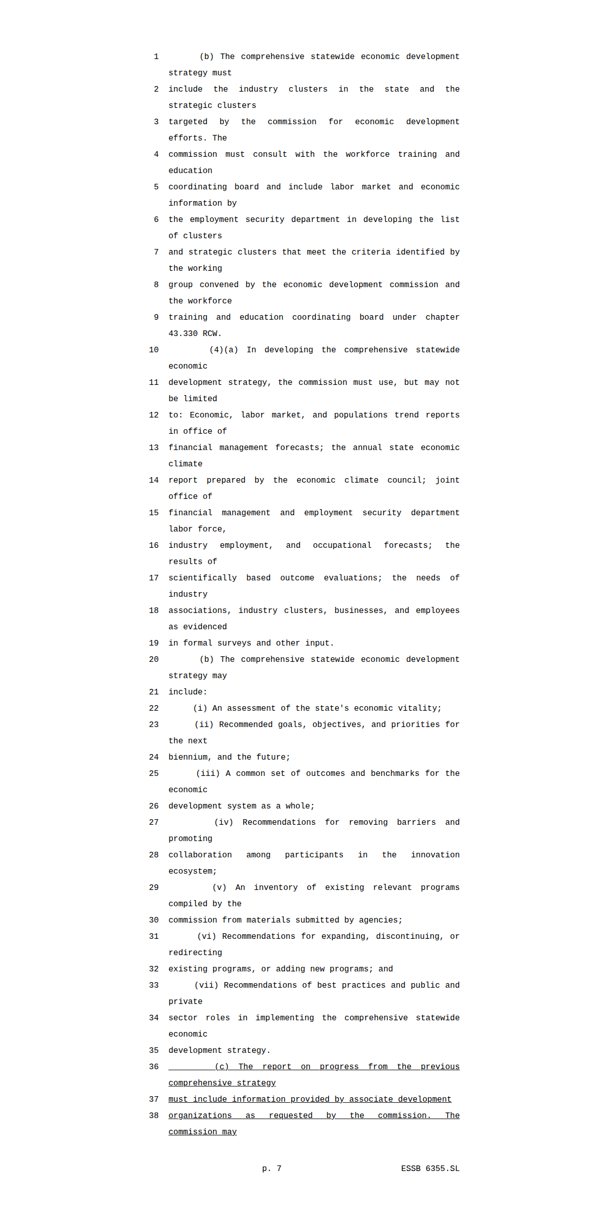(b) The comprehensive statewide economic development strategy must
include the industry clusters in the state and the strategic clusters
targeted by the commission for economic development efforts. The
commission must consult with the workforce training and education
coordinating board and include labor market and economic information by
the employment security department in developing the list of clusters
and strategic clusters that meet the criteria identified by the working
group convened by the economic development commission and the workforce
training and education coordinating board under chapter 43.330 RCW.
(4)(a) In developing the comprehensive statewide economic
development strategy, the commission must use, but may not be limited
to: Economic, labor market, and populations trend reports in office of
financial management forecasts; the annual state economic climate
report prepared by the economic climate council; joint office of
financial management and employment security department labor force,
industry employment, and occupational forecasts; the results of
scientifically based outcome evaluations; the needs of industry
associations, industry clusters, businesses, and employees as evidenced
in formal surveys and other input.
(b) The comprehensive statewide economic development strategy may
include:
(i) An assessment of the state's economic vitality;
(ii) Recommended goals, objectives, and priorities for the next
biennium, and the future;
(iii) A common set of outcomes and benchmarks for the economic
development system as a whole;
(iv) Recommendations for removing barriers and promoting
collaboration among participants in the innovation ecosystem;
(v) An inventory of existing relevant programs compiled by the
commission from materials submitted by agencies;
(vi) Recommendations for expanding, discontinuing, or redirecting
existing programs, or adding new programs; and
(vii) Recommendations of best practices and public and private
sector roles in implementing the comprehensive statewide economic
development strategy.
(c) The report on progress from the previous comprehensive strategy
must include information provided by associate development
organizations as requested by the commission. The commission may
p. 7 ESSB 6355.SL